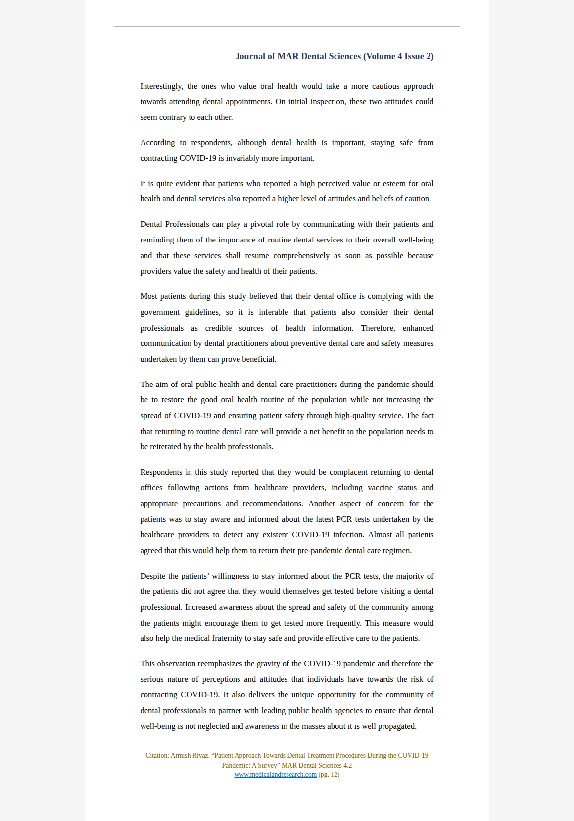Journal of MAR Dental Sciences (Volume 4 Issue 2)
Interestingly, the ones who value oral health would take a more cautious approach towards attending dental appointments. On initial inspection, these two attitudes could seem contrary to each other.
According to respondents, although dental health is important, staying safe from contracting COVID-19 is invariably more important.
It is quite evident that patients who reported a high perceived value or esteem for oral health and dental services also reported a higher level of attitudes and beliefs of caution.
Dental Professionals can play a pivotal role by communicating with their patients and reminding them of the importance of routine dental services to their overall well-being and that these services shall resume comprehensively as soon as possible because providers value the safety and health of their patients.
Most patients during this study believed that their dental office is complying with the government guidelines, so it is inferable that patients also consider their dental professionals as credible sources of health information. Therefore, enhanced communication by dental practitioners about preventive dental care and safety measures undertaken by them can prove beneficial.
The aim of oral public health and dental care practitioners during the pandemic should be to restore the good oral health routine of the population while not increasing the spread of COVID-19 and ensuring patient safety through high-quality service. The fact that returning to routine dental care will provide a net benefit to the population needs to be reiterated by the health professionals.
Respondents in this study reported that they would be complacent returning to dental offices following actions from healthcare providers, including vaccine status and appropriate precautions and recommendations. Another aspect of concern for the patients was to stay aware and informed about the latest PCR tests undertaken by the healthcare providers to detect any existent COVID-19 infection. Almost all patients agreed that this would help them to return their pre-pandemic dental care regimen.
Despite the patients’ willingness to stay informed about the PCR tests, the majority of the patients did not agree that they would themselves get tested before visiting a dental professional. Increased awareness about the spread and safety of the community among the patients might encourage them to get tested more frequently. This measure would also help the medical fraternity to stay safe and provide effective care to the patients.
This observation reemphasizes the gravity of the COVID-19 pandemic and therefore the serious nature of perceptions and attitudes that individuals have towards the risk of contracting COVID-19. It also delivers the unique opportunity for the community of dental professionals to partner with leading public health agencies to ensure that dental well-being is not neglected and awareness in the masses about it is well propagated.
Citation: Armish Riyaz. “Patient Approach Towards Dental Treatment Procedures During the COVID-19 Pandemic: A Survey” MAR Dental Sciences 4.2 www.medicalandresearch.com (pg. 12)